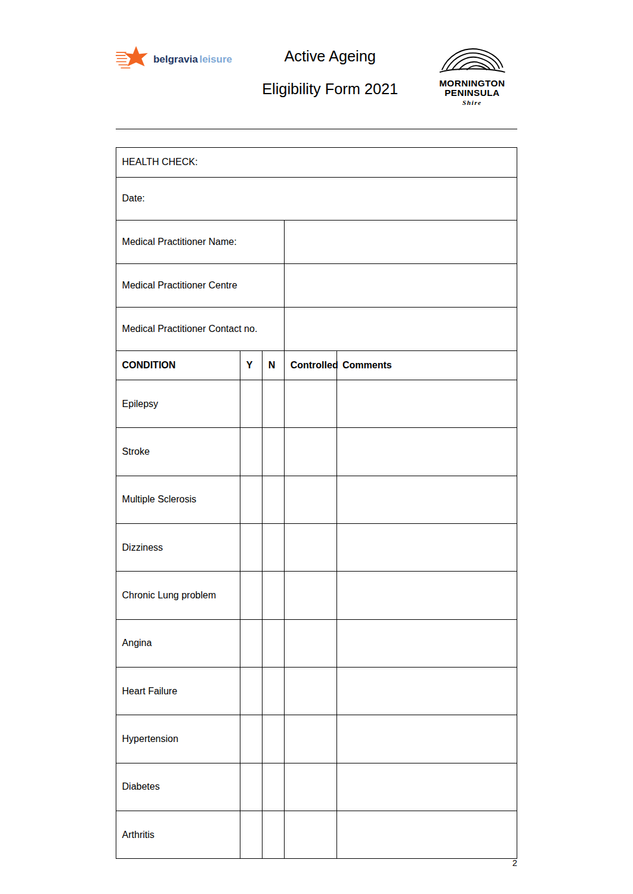belgravia leisure
Active Ageing
Eligibility Form 2021
MORNINGTON PENINSULA
Shire
| HEALTH CHECK: |
| Date: |
| Medical Practitioner Name: | |
| Medical Practitioner Centre | |
| Medical Practitioner Contact no. | |
| CONDITION | Y | N | Controlled | Comments |
| Epilepsy | | | | |
| Stroke | | | | |
| Multiple Sclerosis | | | | |
| Dizziness | | | | |
| Chronic Lung problem | | | | |
| Angina | | | | |
| Heart Failure | | | | |
| Hypertension | | | | |
| Diabetes | | | | |
| Arthritis | | | | |
2